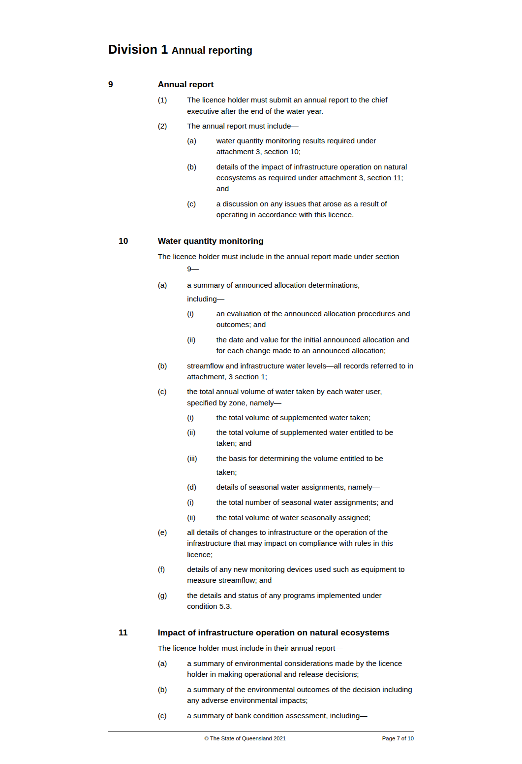Division 1 Annual reporting
9
Annual report
(1) The licence holder must submit an annual report to the chief executive after the end of the water year.
(2) The annual report must include—
(a) water quantity monitoring results required under attachment 3, section 10;
(b) details of the impact of infrastructure operation on natural ecosystems as required under attachment 3, section 11; and
(c) a discussion on any issues that arose as a result of operating in accordance with this licence.
10
Water quantity monitoring
The licence holder must include in the annual report made under section
9—
(a) a summary of announced allocation determinations, including—
(i) an evaluation of the announced allocation procedures and outcomes; and
(ii) the date and value for the initial announced allocation and for each change made to an announced allocation;
(b) streamflow and infrastructure water levels—all records referred to in attachment, 3 section 1;
(c) the total annual volume of water taken by each water user, specified by zone, namely—
(i) the total volume of supplemented water taken;
(ii) the total volume of supplemented water entitled to be taken; and
(iii) the basis for determining the volume entitled to be taken;
(d) details of seasonal water assignments, namely—
(i) the total number of seasonal water assignments; and
(ii) the total volume of water seasonally assigned;
(e) all details of changes to infrastructure or the operation of the infrastructure that may impact on compliance with rules in this licence;
(f) details of any new monitoring devices used such as equipment to measure streamflow; and
(g) the details and status of any programs implemented under condition 5.3.
11
Impact of infrastructure operation on natural ecosystems
The licence holder must include in their annual report—
(a) a summary of environmental considerations made by the licence holder in making operational and release decisions;
(b) a summary of the environmental outcomes of the decision including any adverse environmental impacts;
(c) a summary of bank condition assessment, including—
© The State of Queensland 2021
Page 7 of 10